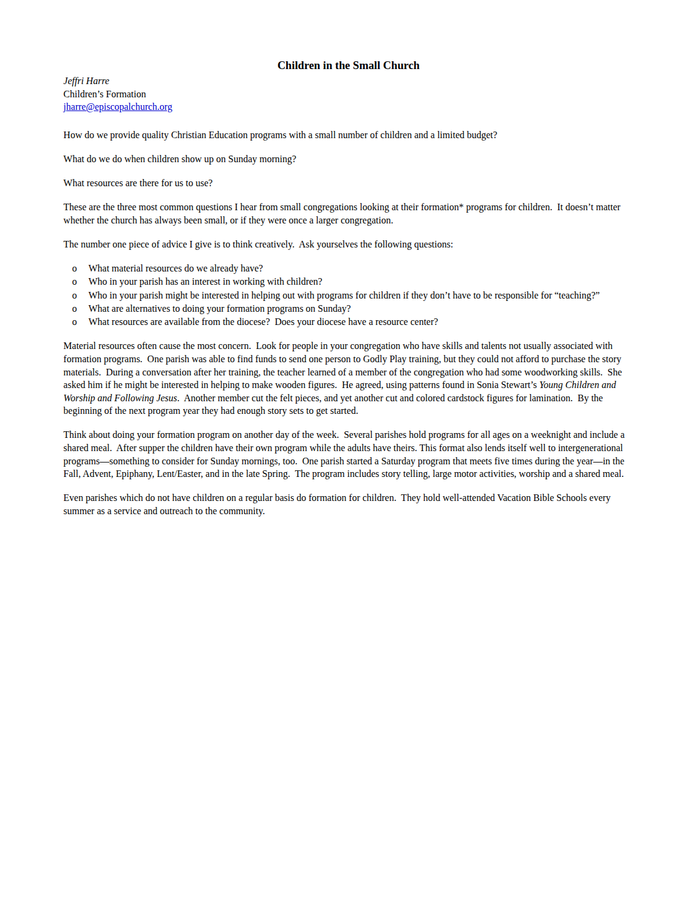Children in the Small Church
Jeffri Harre
Children’s Formation
jharre@episcopalchurch.org
How do we provide quality Christian Education programs with a small number of children and a limited budget?
What do we do when children show up on Sunday morning?
What resources are there for us to use?
These are the three most common questions I hear from small congregations looking at their formation* programs for children. It doesn’t matter whether the church has always been small, or if they were once a larger congregation.
The number one piece of advice I give is to think creatively. Ask yourselves the following questions:
What material resources do we already have?
Who in your parish has an interest in working with children?
Who in your parish might be interested in helping out with programs for children if they don’t have to be responsible for “teaching?”
What are alternatives to doing your formation programs on Sunday?
What resources are available from the diocese? Does your diocese have a resource center?
Material resources often cause the most concern. Look for people in your congregation who have skills and talents not usually associated with formation programs. One parish was able to find funds to send one person to Godly Play training, but they could not afford to purchase the story materials. During a conversation after her training, the teacher learned of a member of the congregation who had some woodworking skills. She asked him if he might be interested in helping to make wooden figures. He agreed, using patterns found in Sonia Stewart’s Young Children and Worship and Following Jesus. Another member cut the felt pieces, and yet another cut and colored cardstock figures for lamination. By the beginning of the next program year they had enough story sets to get started.
Think about doing your formation program on another day of the week. Several parishes hold programs for all ages on a weeknight and include a shared meal. After supper the children have their own program while the adults have theirs. This format also lends itself well to intergenerational programs—something to consider for Sunday mornings, too. One parish started a Saturday program that meets five times during the year—in the Fall, Advent, Epiphany, Lent/Easter, and in the late Spring. The program includes story telling, large motor activities, worship and a shared meal.
Even parishes which do not have children on a regular basis do formation for children. They hold well-attended Vacation Bible Schools every summer as a service and outreach to the community.